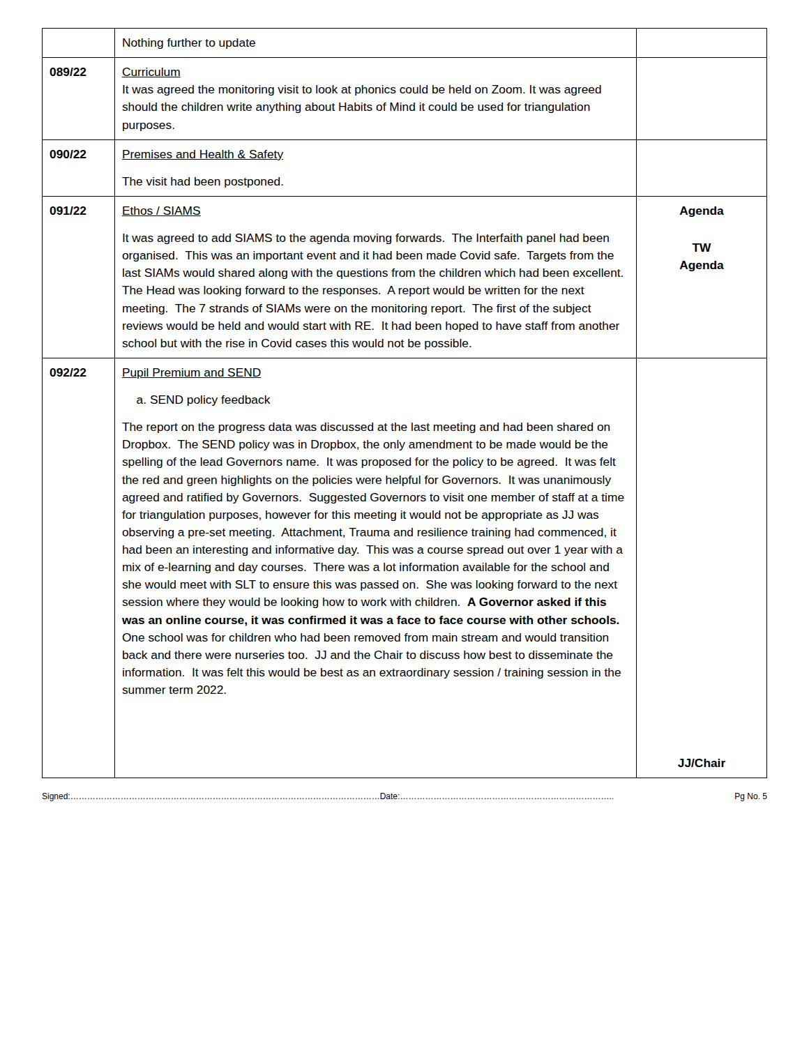| | Nothing further to update | |
| 089/22 | Curriculum It was agreed the monitoring visit to look at phonics could be held on Zoom. It was agreed should the children write anything about Habits of Mind it could be used for triangulation purposes. | |
| 090/22 | Premises and Health & Safety The visit had been postponed. | |
| 091/22 | Ethos / SIAMS It was agreed to add SIAMS to the agenda moving forwards. The Interfaith panel had been organised. This was an important event and it had been made Covid safe. Targets from the last SIAMs would shared along with the questions from the children which had been excellent. The Head was looking forward to the responses. A report would be written for the next meeting. The 7 strands of SIAMs were on the monitoring report. The first of the subject reviews would be held and would start with RE. It had been hoped to have staff from another school but with the rise in Covid cases this would not be possible. | Agenda TW Agenda |
| 092/22 | Pupil Premium and SEND SEND policy feedback The report on the progress data was discussed at the last meeting and had been shared on Dropbox. The SEND policy was in Dropbox, the only amendment to be made would be the spelling of the lead Governors name. It was proposed for the policy to be agreed. It was felt the red and green highlights on the policies were helpful for Governors. It was unanimously agreed and ratified by Governors. Suggested Governors to visit one member of staff at a time for triangulation purposes, however for this meeting it would not be appropriate as JJ was observing a pre-set meeting. Attachment, Trauma and resilience training had commenced, it had been an interesting and informative day. This was a course spread out over 1 year with a mix of e-learning and day courses. There was a lot information available for the school and she would meet with SLT to ensure this was passed on. She was looking forward to the next session where they would be looking how to work with children. A Governor asked if this was an online course, it was confirmed it was a face to face course with other schools. One school was for children who had been removed from main stream and would transition back and there were nurseries too. JJ and the Chair to discuss how best to disseminate the information. It was felt this would be best as an extraordinary session / training session in the summer term 2022. | JJ/Chair |
Signed:…………………………………………………………………………………………………Date:…………………………………………………………………..
Pg No. 5